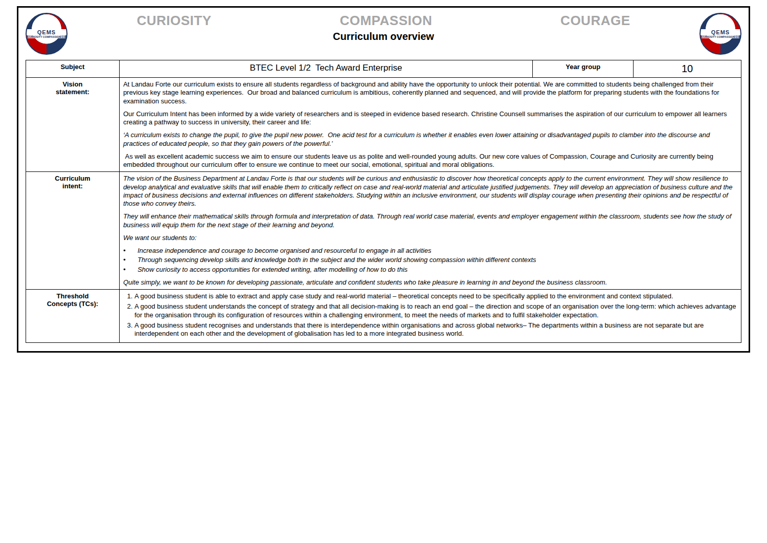QEMS CURIOSITY COMPASSION COURAGE
CURIOSITY COMPASSION COURAGE
Curriculum overview
QEMS CURIOSITY COMPASSION COURAGE
| Subject | BTEC Level 1/2 Tech Award Enterprise | Year group | 10 |
| Vision statement: | At Landau Forte our curriculum exists to ensure all students regardless of background and ability have the opportunity to unlock their potential. We are committed to students being challenged from their previous key stage learning experiences. Our broad and balanced curriculum is ambitious, coherently planned and sequenced, and will provide the platform for preparing students with the foundations for examination success. Our Curriculum Intent has been informed by a wide variety of researchers and is steeped in evidence based research. Christine Counsell summarises the aspiration of our curriculum to empower all learners creating a pathway to success in university, their career and life: ‘A curriculum exists to change the pupil, to give the pupil new power. One acid test for a curriculum is whether it enables even lower attaining or disadvantaged pupils to clamber into the discourse and practices of educated people, so that they gain powers of the powerful.’ As well as excellent academic success we aim to ensure our students leave us as polite and well-rounded young adults. Our new core values of Compassion, Courage and Curiosity are currently being embedded throughout our curriculum offer to ensure we continue to meet our social, emotional, spiritual and moral obligations. |
| Curriculum intent: | The vision of the Business Department at Landau Forte is that our students will be curious and enthusiastic to discover how theoretical concepts apply to the current environment. They will show resilience to develop analytical and evaluative skills that will enable them to critically reflect on case and real-world material and articulate justified judgements. They will develop an appreciation of business culture and the impact of business decisions and external influences on different stakeholders. Studying within an inclusive environment, our students will display courage when presenting their opinions and be respectful of those who convey theirs. They will enhance their mathematical skills through formula and interpretation of data. Through real world case material, events and employer engagement within the classroom, students see how the study of business will equip them for the next stage of their learning and beyond. We want our students to: • Increase independence and courage to become organised and resourceful to engage in all activities • Through sequencing develop skills and knowledge both in the subject and the wider world showing compassion within different contexts • Show curiosity to access opportunities for extended writing, after modelling of how to do this Quite simply, we want to be known for developing passionate, articulate and confident students who take pleasure in learning in and beyond the business classroom. |
| Threshold Concepts (TCs): | A good business student is able to extract and apply case study and real-world material – theoretical concepts need to be specifically applied to the environment and context stipulated. A good business student understands the concept of strategy and that all decision-making is to reach an end goal – the direction and scope of an organisation over the long-term: which achieves advantage for the organisation through its configuration of resources within a challenging environment, to meet the needs of markets and to fulfil stakeholder expectation. A good business student recognises and understands that there is interdependence within organisations and across global networks– The departments within a business are not separate but are interdependent on each other and the development of globalisation has led to a more integrated business world. |